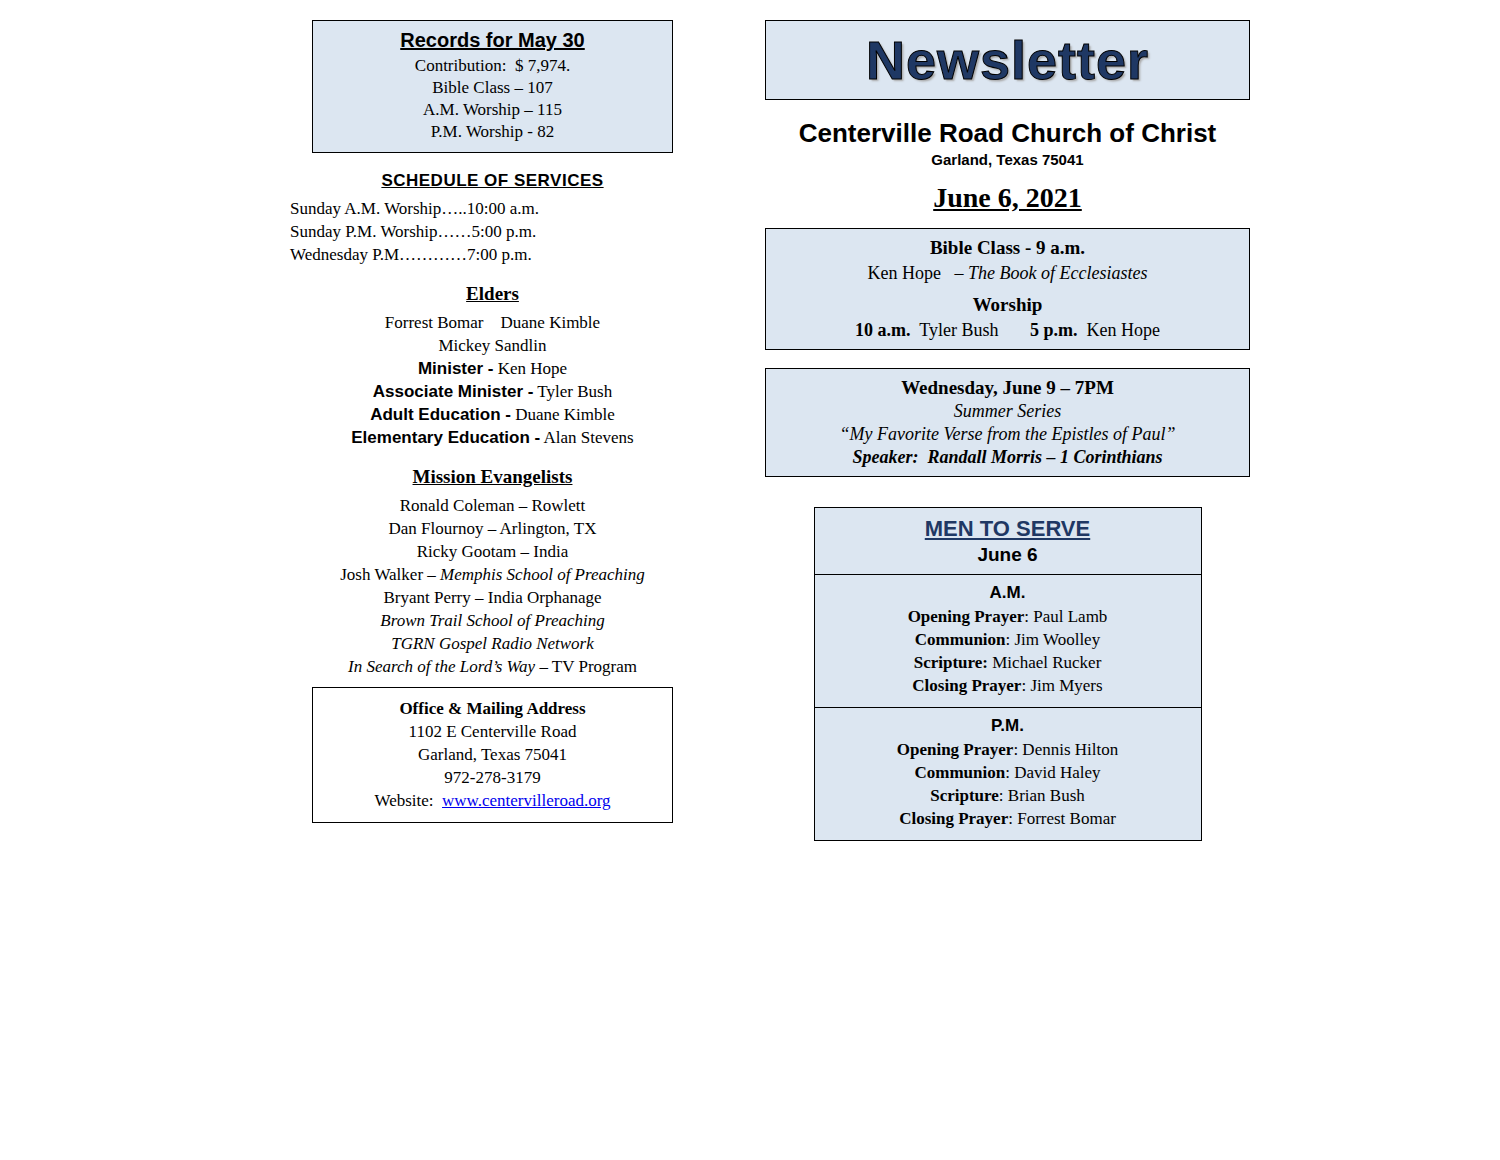Records for May 30
Contribution: $ 7,974.
Bible Class – 107
A.M. Worship – 115
P.M. Worship - 82
SCHEDULE OF SERVICES
Sunday A.M. Worship…..10:00 a.m.
Sunday P.M. Worship……5:00 p.m.
Wednesday P.M…………7:00 p.m.
Elders
Forrest Bomar Duane Kimble
Mickey Sandlin
Minister - Ken Hope
Associate Minister - Tyler Bush
Adult Education - Duane Kimble
Elementary Education - Alan Stevens
Mission Evangelists
Ronald Coleman – Rowlett
Dan Flournoy – Arlington, TX
Ricky Gootam – India
Josh Walker – Memphis School of Preaching
Bryant Perry – India Orphanage
Brown Trail School of Preaching
TGRN Gospel Radio Network
In Search of the Lord’s Way – TV Program
Office & Mailing Address
1102 E Centerville Road
Garland, Texas 75041
972-278-3179
Website: www.centervilleroad.org
Newsletter
Centerville Road Church of Christ
Garland, Texas 75041
June 6, 2021
Bible Class - 9 a.m.
Ken Hope – The Book of Ecclesiastes
Worship
10 a.m. Tyler Bush 5 p.m. Ken Hope
Wednesday, June 9 – 7PM
Summer Series
“My Favorite Verse from the Epistles of Paul”
Speaker: Randall Morris – 1 Corinthians
MEN TO SERVE
June 6
A.M.
Opening Prayer: Paul Lamb
Communion: Jim Woolley
Scripture: Michael Rucker
Closing Prayer: Jim Myers
P.M.
Opening Prayer: Dennis Hilton
Communion: David Haley
Scripture: Brian Bush
Closing Prayer: Forrest Bomar